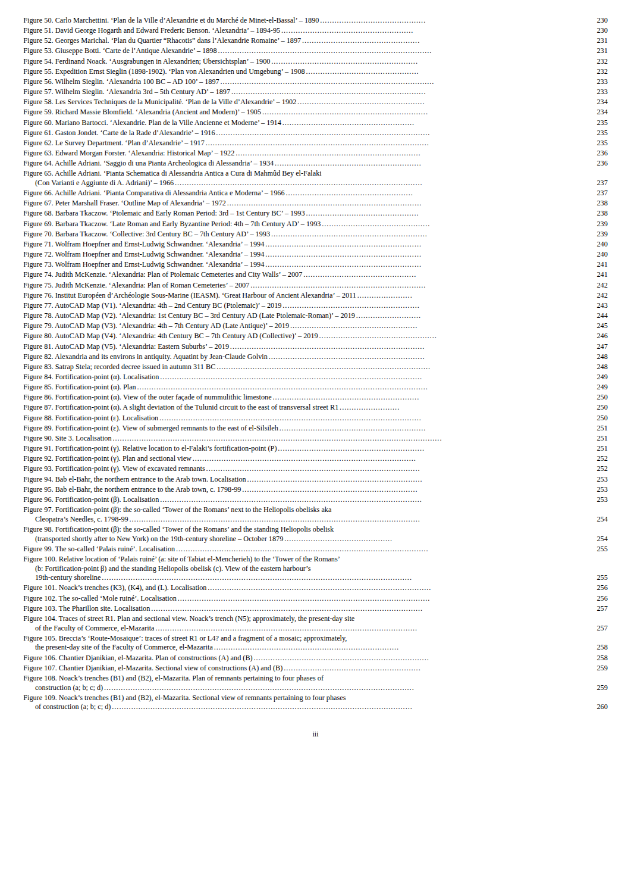Figure 50. Carlo Marchettini. ‘Plan de la Ville d’Alexandrie et du Marché de Minet-el-Bassal’ – 1890............................................ 230
Figure 51. David George Hogarth and Edward Frederic Benson. ‘Alexandria’ – 1894-95....................................................... 230
Figure 52. Georges Marichal. ‘Plan du Quartier “Rhacotis” dans l’Alexandrie Romaine’ – 1897................................................. 231
Figure 53. Giuseppe Botti. ‘Carte de l’Antique Alexandrie’ – 1898......................................................................................... 231
Figure 54. Ferdinand Noack. ‘Ausgrabungen in Alexandrien; Übersichtsplan’ – 1900............................................................. 232
Figure 55. Expedition Ernst Sieglin (1898-1902). ‘Plan von Alexandrien und Umgebung’ – 1908............................................... 232
Figure 56. Wilhelm Sieglin. ‘Alexandria 100 BC – AD 100’ – 1897......................................................................................... 233
Figure 57. Wilhelm Sieglin. ‘Alexandria 3rd – 5th Century AD’ – 1897................................................................................. 233
Figure 58. Les Services Techniques de la Municipalité. ‘Plan de la Ville d’Alexandrie’ – 1902..................................................... 234
Figure 59. Richard Massie Blomfield. ‘Alexandria (Ancient and Modern)’ – 1905..................................................................... 234
Figure 60. Mariano Bartocci. ‘Alexandrie. Plan de la Ville Ancienne et Moderne’ – 1914....................................................... 235
Figure 61. Gaston Jondet. ‘Carte de la Rade d’Alexandrie’ – 1916......................................................................................... 235
Figure 62. Le Survey Department. ‘Plan d’Alexandrie’ – 1917............................................................................................. 235
Figure 63. Edward Morgan Forster. ‘Alexandria: Historical Map’ – 1922............................................................................. 236
Figure 64. Achille Adriani. ‘Saggio di una Pianta Archeologica di Alessandria’ – 1934............................................................. 236
Figure 65. Achille Adriani. ‘Pianta Schematica di Alessandria Antica a Cura di Mahmûd Bey el-Falaki
(Con Varianti e Aggiunte di A. Adriani)’ – 1966....................................................................................................... 237
Figure 66. Achille Adriani. ‘Pianta Comparativa di Alessandria Antica e Moderna’ – 1966..................................................... 237
Figure 67. Peter Marshall Fraser. ‘Outline Map of Alexandria’ – 1972................................................................................. 238
Figure 68. Barbara Tkaczow. ‘Ptolemaic and Early Roman Period: 3rd – 1st Century BC’ – 1993............................................... 238
Figure 69. Barbara Tkaczow. ‘Late Roman and Early Byzantine Period: 4th – 7th Century AD’ – 1993............................................. 239
Figure 70. Barbara Tkaczow. ‘Collective: 3rd Century BC – 7th Century AD’ – 1993................................................................. 239
Figure 71. Wolfram Hoepfner and Ernst-Ludwig Schwandner. ‘Alexandria’ – 1994................................................................. 240
Figure 72. Wolfram Hoepfner and Ernst-Ludwig Schwandner. ‘Alexandria’ – 1994................................................................. 240
Figure 73. Wolfram Hoepfner and Ernst-Ludwig Schwandner. ‘Alexandria’ – 1994................................................................. 241
Figure 74. Judith McKenzie. ‘Alexandria: Plan of Ptolemaic Cemeteries and City Walls’ – 2007............................................... 241
Figure 75. Judith McKenzie. ‘Alexandria: Plan of Roman Cemeteries’ – 2007......................................................................... 242
Figure 76. Institut Européen d’Archéologie Sous-Marine (IEASM). ‘Great Harbour of Ancient Alexandria’ – 2011....................... 242
Figure 77. AutoCAD Map (V1). ‘Alexandria: 4th – 2nd Century BC (Ptolemaic)’ – 2019......................................................... 243
Figure 78. AutoCAD Map (V2). ‘Alexandria: 1st Century BC – 3rd Century AD (Late Ptolemaic-Roman)’ – 2019........................... 244
Figure 79. AutoCAD Map (V3). ‘Alexandria: 4th – 7th Century AD (Late Antique)’ – 2019..................................................... 245
Figure 80. AutoCAD Map (V4). ‘Alexandria: 4th Century BC – 7th Century AD (Collective)’ – 2019................................................. 246
Figure 81. AutoCAD Map (V5). ‘Alexandria: Eastern Suburbs’ – 2019................................................................................. 247
Figure 82. Alexandria and its environs in antiquity. Aquatint by Jean-Claude Golvin................................................................. 248
Figure 83. Satrap Stela; recorded decree issued in autumn 311 BC......................................................................................... 248
Figure 84. Fortification-point (α). Localisation............................................................................................................. 249
Figure 85. Fortification-point (α). Plan......................................................................................................................... 249
Figure 86. Fortification-point (α). View of the outer façade of nummulithic limestone............................................................. 250
Figure 87. Fortification-point (α). A slight deviation of the Tulunid circuit to the east of transversal street R1......................... 250
Figure 88. Fortification-point (ε). Localisation............................................................................................................. 250
Figure 89. Fortification-point (ε). View of submerged remnants to the east of el-Silsileh............................................................. 251
Figure 90. Site 3. Localisation......................................................................................................................................... 251
Figure 91. Fortification-point (γ). Relative location to el-Falaki’s fortification-point (P)............................................................. 251
Figure 92. Fortification-point (γ). Plan and sectional view............................................................................................. 252
Figure 93. Fortification-point (γ). View of excavated remnants......................................................................................... 252
Figure 94. Bab el-Bahr, the northern entrance to the Arab town. Localisation......................................................................... 253
Figure 95. Bab el-Bahr, the northern entrance to the Arab town, c. 1798-99......................................................................... 253
Figure 96. Fortification-point (β). Localisation............................................................................................................. 253
Figure 97. Fortification-point (β): the so-called ‘Tower of the Romans’ next to the Heliopolis obelisks aka
Cleopatra’s Needles, c. 1798-99......................................................................................................................... 254
Figure 98. Fortification-point (β): the so-called ‘Tower of the Romans’ and the standing Heliopolis obelisk
(transported shortly after to New York) on the 19th-century shoreline – October 1879............................................. 254
Figure 99. The so-called ‘Palais ruiné’. Localisation......................................................................................................... 255
Figure 100. Relative location of ‘Palais ruiné’ (a: site of Tabiat el-Mencherieh) to the ‘Tower of the Romans’
(b: Fortification-point β) and the standing Heliopolis obelisk (c). View of the eastern harbour’s
19th-century shoreline................................................................................................................................. 255
Figure 101. Noack’s trenches (K3), (K4), and (L). Localisation............................................................................................. 256
Figure 102. The so-called ‘Mole ruiné’. Localisation......................................................................................................... 256
Figure 103. The Pharillon site. Localisation................................................................................................................. 257
Figure 104. Traces of street R1. Plan and sectional view. Noack’s trench (N5); approximately, the present-day site
of the Faculty of Commerce, el-Mazarita............................................................................................................. 257
Figure 105. Breccia’s ‘Route-Mosaique’: traces of street R1 or L4? and a fragment of a mosaic; approximately,
the present-day site of the Faculty of Commerce, el-Mazarita............................................................................. 258
Figure 106. Chantier Djanikian, el-Mazarita. Plan of constructions (A) and (B)......................................................................... 258
Figure 107. Chantier Djanikian, el-Mazarita. Sectional view of constructions (A) and (B)......................................................... 259
Figure 108. Noack’s trenches (B1) and (B2), el-Mazarita. Plan of remnants pertaining to four phases of
construction (a; b; c; d)................................................................................................................................. 259
Figure 109. Noack’s trenches (B1) and (B2), el-Mazarita. Sectional view of remnants pertaining to four phases
of construction (a; b; c; d)............................................................................................................................. 260
iii